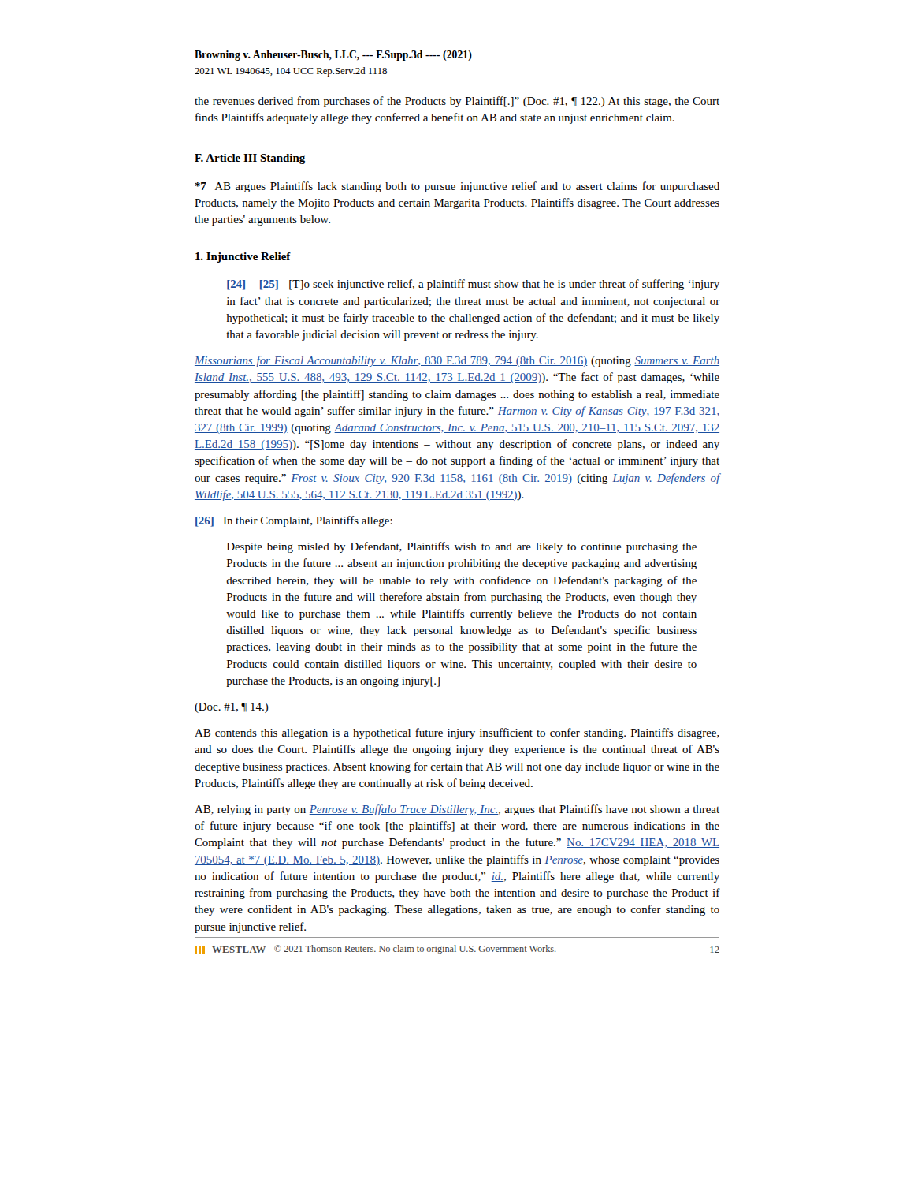Browning v. Anheuser-Busch, LLC, --- F.Supp.3d ---- (2021)
2021 WL 1940645, 104 UCC Rep.Serv.2d 1118
the revenues derived from purchases of the Products by Plaintiff[.]” (Doc. #1, ¶ 122.) At this stage, the Court finds Plaintiffs adequately allege they conferred a benefit on AB and state an unjust enrichment claim.
F. Article III Standing
*7 AB argues Plaintiffs lack standing both to pursue injunctive relief and to assert claims for unpurchased Products, namely the Mojito Products and certain Margarita Products. Plaintiffs disagree. The Court addresses the parties' arguments below.
1. Injunctive Relief
[24] [25] [T]o seek injunctive relief, a plaintiff must show that he is under threat of suffering ‘injury in fact’ that is concrete and particularized; the threat must be actual and imminent, not conjectural or hypothetical; it must be fairly traceable to the challenged action of the defendant; and it must be likely that a favorable judicial decision will prevent or redress the injury.
Missourians for Fiscal Accountability v. Klahr, 830 F.3d 789, 794 (8th Cir. 2016) (quoting Summers v. Earth Island Inst., 555 U.S. 488, 493, 129 S.Ct. 1142, 173 L.Ed.2d 1 (2009)). “The fact of past damages, ‘while presumably affording [the plaintiff] standing to claim damages ... does nothing to establish a real, immediate threat that he would again’ suffer similar injury in the future.” Harmon v. City of Kansas City, 197 F.3d 321, 327 (8th Cir. 1999) (quoting Adarand Constructors, Inc. v. Pena, 515 U.S. 200, 210–11, 115 S.Ct. 2097, 132 L.Ed.2d 158 (1995)). “[S]ome day intentions – without any description of concrete plans, or indeed any specification of when the some day will be – do not support a finding of the ‘actual or imminent’ injury that our cases require.” Frost v. Sioux City, 920 F.3d 1158, 1161 (8th Cir. 2019) (citing Lujan v. Defenders of Wildlife, 504 U.S. 555, 564, 112 S.Ct. 2130, 119 L.Ed.2d 351 (1992)).
[26] In their Complaint, Plaintiffs allege:
Despite being misled by Defendant, Plaintiffs wish to and are likely to continue purchasing the Products in the future ... absent an injunction prohibiting the deceptive packaging and advertising described herein, they will be unable to rely with confidence on Defendant's packaging of the Products in the future and will therefore abstain from purchasing the Products, even though they would like to purchase them ... while Plaintiffs currently believe the Products do not contain distilled liquors or wine, they lack personal knowledge as to Defendant's specific business practices, leaving doubt in their minds as to the possibility that at some point in the future the Products could contain distilled liquors or wine. This uncertainty, coupled with their desire to purchase the Products, is an ongoing injury[.]
(Doc. #1, ¶ 14.)
AB contends this allegation is a hypothetical future injury insufficient to confer standing. Plaintiffs disagree, and so does the Court. Plaintiffs allege the ongoing injury they experience is the continual threat of AB's deceptive business practices. Absent knowing for certain that AB will not one day include liquor or wine in the Products, Plaintiffs allege they are continually at risk of being deceived.
AB, relying in party on Penrose v. Buffalo Trace Distillery, Inc., argues that Plaintiffs have not shown a threat of future injury because “if one took [the plaintiffs] at their word, there are numerous indications in the Complaint that they will not purchase Defendants' product in the future.” No. 17CV294 HEA, 2018 WL 705054, at *7 (E.D. Mo. Feb. 5, 2018). However, unlike the plaintiffs in Penrose, whose complaint “provides no indication of future intention to purchase the product,” id., Plaintiffs here allege that, while currently restraining from purchasing the Products, they have both the intention and desire to purchase the Product if they were confident in AB's packaging. These allegations, taken as true, are enough to confer standing to pursue injunctive relief.
WESTLAW © 2021 Thomson Reuters. No claim to original U.S. Government Works. 12